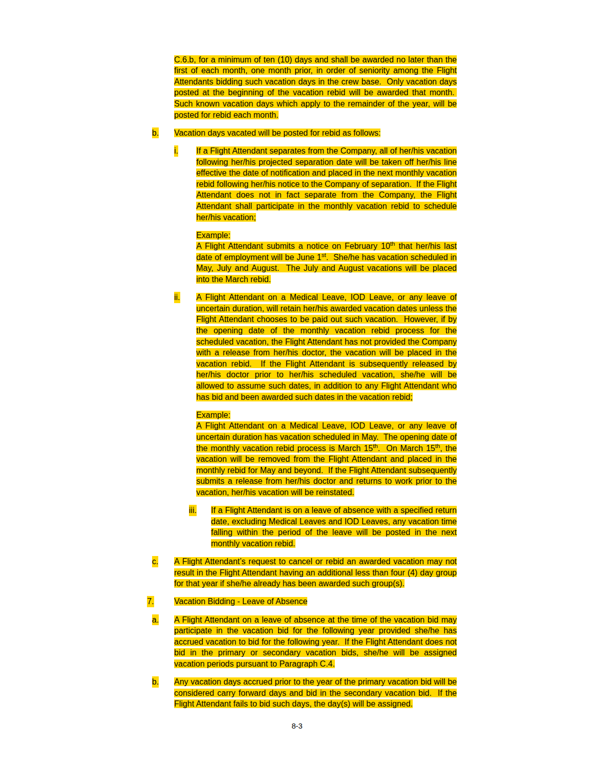C.6.b, for a minimum of ten (10) days and shall be awarded no later than the first of each month, one month prior, in order of seniority among the Flight Attendants bidding such vacation days in the crew base. Only vacation days posted at the beginning of the vacation rebid will be awarded that month. Such known vacation days which apply to the remainder of the year, will be posted for rebid each month.
b. Vacation days vacated will be posted for rebid as follows:
i. If a Flight Attendant separates from the Company, all of her/his vacation following her/his projected separation date will be taken off her/his line effective the date of notification and placed in the next monthly vacation rebid following her/his notice to the Company of separation. If the Flight Attendant does not in fact separate from the Company, the Flight Attendant shall participate in the monthly vacation rebid to schedule her/his vacation;
Example:
A Flight Attendant submits a notice on February 10th that her/his last date of employment will be June 1st. She/he has vacation scheduled in May, July and August. The July and August vacations will be placed into the March rebid.
ii. A Flight Attendant on a Medical Leave, IOD Leave, or any leave of uncertain duration, will retain her/his awarded vacation dates unless the Flight Attendant chooses to be paid out such vacation. However, if by the opening date of the monthly vacation rebid process for the scheduled vacation, the Flight Attendant has not provided the Company with a release from her/his doctor, the vacation will be placed in the vacation rebid. If the Flight Attendant is subsequently released by her/his doctor prior to her/his scheduled vacation, she/he will be allowed to assume such dates, in addition to any Flight Attendant who has bid and been awarded such dates in the vacation rebid;
Example:
A Flight Attendant on a Medical Leave, IOD Leave, or any leave of uncertain duration has vacation scheduled in May. The opening date of the monthly vacation rebid process is March 15th. On March 15th, the vacation will be removed from the Flight Attendant and placed in the monthly rebid for May and beyond. If the Flight Attendant subsequently submits a release from her/his doctor and returns to work prior to the vacation, her/his vacation will be reinstated.
iii. If a Flight Attendant is on a leave of absence with a specified return date, excluding Medical Leaves and IOD Leaves, any vacation time falling within the period of the leave will be posted in the next monthly vacation rebid.
c. A Flight Attendant’s request to cancel or rebid an awarded vacation may not result in the Flight Attendant having an additional less than four (4) day group for that year if she/he already has been awarded such group(s).
7. Vacation Bidding - Leave of Absence
a. A Flight Attendant on a leave of absence at the time of the vacation bid may participate in the vacation bid for the following year provided she/he has accrued vacation to bid for the following year. If the Flight Attendant does not bid in the primary or secondary vacation bids, she/he will be assigned vacation periods pursuant to Paragraph C.4.
b. Any vacation days accrued prior to the year of the primary vacation bid will be considered carry forward days and bid in the secondary vacation bid. If the Flight Attendant fails to bid such days, the day(s) will be assigned.
8-3